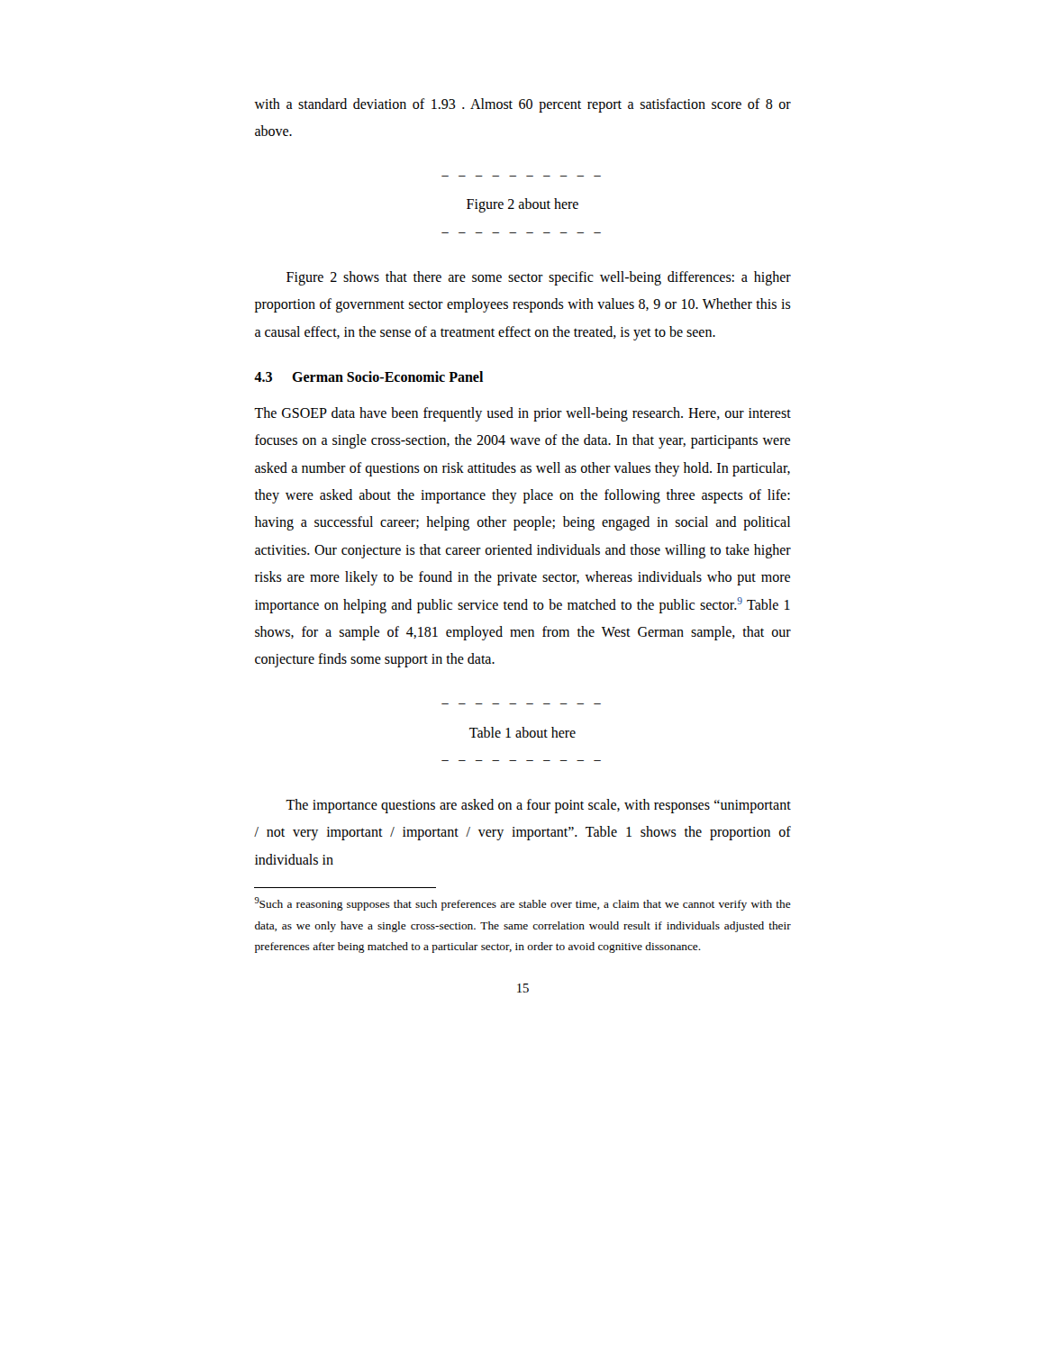with a standard deviation of 1.93 . Almost 60 percent report a satisfaction score of 8 or above.
− − − − − − − − − − Figure 2 about here − − − − − − − − − −
Figure 2 shows that there are some sector specific well-being differences: a higher proportion of government sector employees responds with values 8, 9 or 10. Whether this is a causal effect, in the sense of a treatment effect on the treated, is yet to be seen.
4.3 German Socio-Economic Panel
The GSOEP data have been frequently used in prior well-being research. Here, our interest focuses on a single cross-section, the 2004 wave of the data. In that year, participants were asked a number of questions on risk attitudes as well as other values they hold. In particular, they were asked about the importance they place on the following three aspects of life: having a successful career; helping other people; being engaged in social and political activities. Our conjecture is that career oriented individuals and those willing to take higher risks are more likely to be found in the private sector, whereas individuals who put more importance on helping and public service tend to be matched to the public sector.9 Table 1 shows, for a sample of 4,181 employed men from the West German sample, that our conjecture finds some support in the data.
− − − − − − − − − − Table 1 about here − − − − − − − − − −
The importance questions are asked on a four point scale, with responses “unimportant / not very important / important / very important”. Table 1 shows the proportion of individuals in
9 Such a reasoning supposes that such preferences are stable over time, a claim that we cannot verify with the data, as we only have a single cross-section. The same correlation would result if individuals adjusted their preferences after being matched to a particular sector, in order to avoid cognitive dissonance.
15